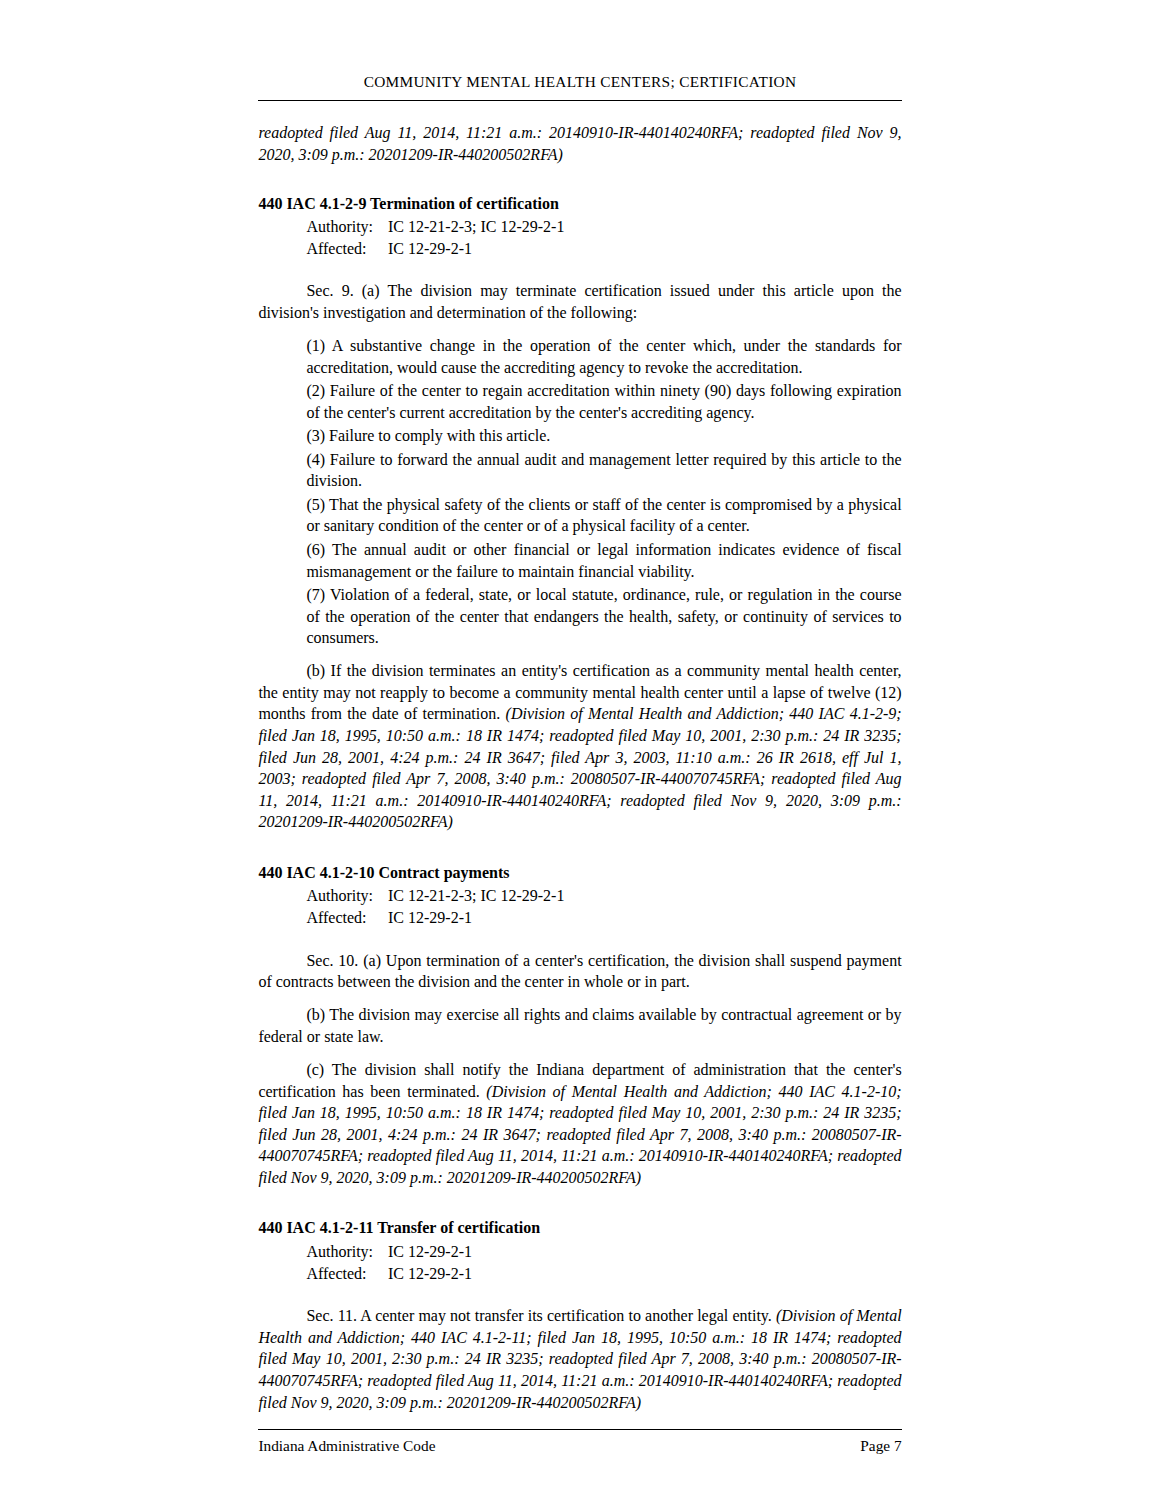COMMUNITY MENTAL HEALTH CENTERS; CERTIFICATION
readopted filed Aug 11, 2014, 11:21 a.m.: 20140910-IR-440140240RFA; readopted filed Nov 9, 2020, 3:09 p.m.: 20201209-IR-440200502RFA)
440 IAC 4.1-2-9 Termination of certification
Authority: IC 12-21-2-3; IC 12-29-2-1
Affected: IC 12-29-2-1
Sec. 9. (a) The division may terminate certification issued under this article upon the division's investigation and determination of the following:
(1) A substantive change in the operation of the center which, under the standards for accreditation, would cause the accrediting agency to revoke the accreditation.
(2) Failure of the center to regain accreditation within ninety (90) days following expiration of the center's current accreditation by the center's accrediting agency.
(3) Failure to comply with this article.
(4) Failure to forward the annual audit and management letter required by this article to the division.
(5) That the physical safety of the clients or staff of the center is compromised by a physical or sanitary condition of the center or of a physical facility of a center.
(6) The annual audit or other financial or legal information indicates evidence of fiscal mismanagement or the failure to maintain financial viability.
(7) Violation of a federal, state, or local statute, ordinance, rule, or regulation in the course of the operation of the center that endangers the health, safety, or continuity of services to consumers.
(b) If the division terminates an entity's certification as a community mental health center, the entity may not reapply to become a community mental health center until a lapse of twelve (12) months from the date of termination. (Division of Mental Health and Addiction; 440 IAC 4.1-2-9; filed Jan 18, 1995, 10:50 a.m.: 18 IR 1474; readopted filed May 10, 2001, 2:30 p.m.: 24 IR 3235; filed Jun 28, 2001, 4:24 p.m.: 24 IR 3647; filed Apr 3, 2003, 11:10 a.m.: 26 IR 2618, eff Jul 1, 2003; readopted filed Apr 7, 2008, 3:40 p.m.: 20080507-IR-440070745RFA; readopted filed Aug 11, 2014, 11:21 a.m.: 20140910-IR-440140240RFA; readopted filed Nov 9, 2020, 3:09 p.m.: 20201209-IR-440200502RFA)
440 IAC 4.1-2-10 Contract payments
Authority: IC 12-21-2-3; IC 12-29-2-1
Affected: IC 12-29-2-1
Sec. 10. (a) Upon termination of a center's certification, the division shall suspend payment of contracts between the division and the center in whole or in part.
(b) The division may exercise all rights and claims available by contractual agreement or by federal or state law.
(c) The division shall notify the Indiana department of administration that the center's certification has been terminated. (Division of Mental Health and Addiction; 440 IAC 4.1-2-10; filed Jan 18, 1995, 10:50 a.m.: 18 IR 1474; readopted filed May 10, 2001, 2:30 p.m.: 24 IR 3235; filed Jun 28, 2001, 4:24 p.m.: 24 IR 3647; readopted filed Apr 7, 2008, 3:40 p.m.: 20080507-IR-440070745RFA; readopted filed Aug 11, 2014, 11:21 a.m.: 20140910-IR-440140240RFA; readopted filed Nov 9, 2020, 3:09 p.m.: 20201209-IR-440200502RFA)
440 IAC 4.1-2-11 Transfer of certification
Authority: IC 12-29-2-1
Affected: IC 12-29-2-1
Sec. 11. A center may not transfer its certification to another legal entity. (Division of Mental Health and Addiction; 440 IAC 4.1-2-11; filed Jan 18, 1995, 10:50 a.m.: 18 IR 1474; readopted filed May 10, 2001, 2:30 p.m.: 24 IR 3235; readopted filed Apr 7, 2008, 3:40 p.m.: 20080507-IR-440070745RFA; readopted filed Aug 11, 2014, 11:21 a.m.: 20140910-IR-440140240RFA; readopted filed Nov 9, 2020, 3:09 p.m.: 20201209-IR-440200502RFA)
Indiana Administrative Code Page 7